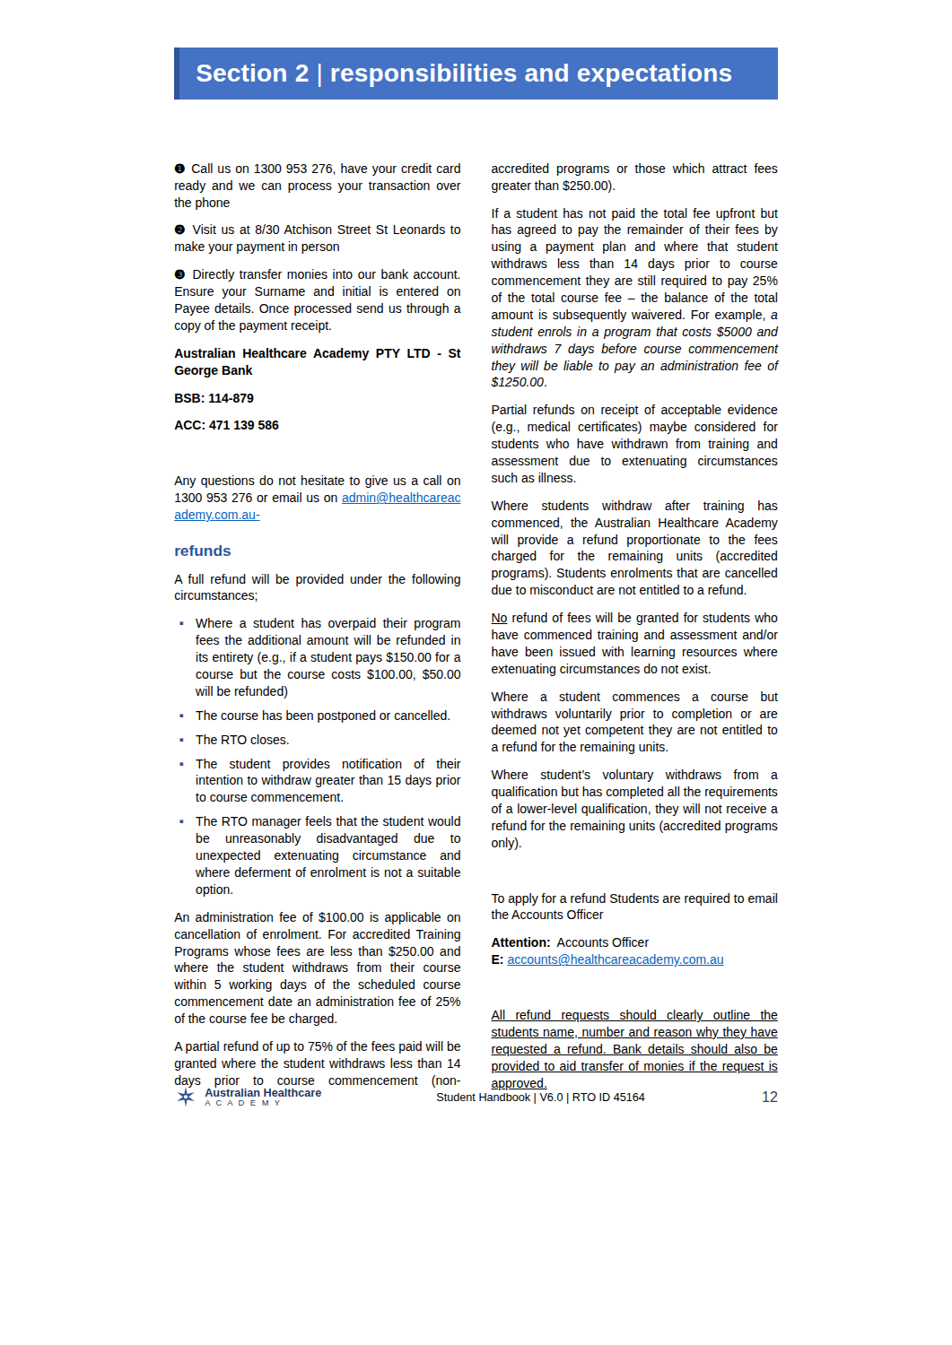Section 2 | responsibilities and expectations
❶ Call us on 1300 953 276, have your credit card ready and we can process your transaction over the phone
❷ Visit us at 8/30 Atchison Street St Leonards to make your payment in person
❸ Directly transfer monies into our bank account. Ensure your Surname and initial is entered on Payee details. Once processed send us through a copy of the payment receipt.
Australian Healthcare Academy PTY LTD - St George Bank
BSB: 114-879
ACC: 471 139 586
Any questions do not hesitate to give us a call on 1300 953 276 or email us on admin@healthcareacademy.com.au-
refunds
A full refund will be provided under the following circumstances;
Where a student has overpaid their program fees the additional amount will be refunded in its entirety (e.g., if a student pays $150.00 for a course but the course costs $100.00, $50.00 will be refunded)
The course has been postponed or cancelled.
The RTO closes.
The student provides notification of their intention to withdraw greater than 15 days prior to course commencement.
The RTO manager feels that the student would be unreasonably disadvantaged due to unexpected extenuating circumstance and where deferment of enrolment is not a suitable option.
An administration fee of $100.00 is applicable on cancellation of enrolment. For accredited Training Programs whose fees are less than $250.00 and where the student withdraws from their course within 5 working days of the scheduled course commencement date an administration fee of 25% of the course fee be charged.
A partial refund of up to 75% of the fees paid will be granted where the student withdraws less than 14 days prior to course commencement (non-accredited programs or those which attract fees greater than $250.00).
If a student has not paid the total fee upfront but has agreed to pay the remainder of their fees by using a payment plan and where that student withdraws less than 14 days prior to course commencement they are still required to pay 25% of the total course fee – the balance of the total amount is subsequently waivered. For example, a student enrols in a program that costs $5000 and withdraws 7 days before course commencement they will be liable to pay an administration fee of $1250.00.
Partial refunds on receipt of acceptable evidence (e.g., medical certificates) maybe considered for students who have withdrawn from training and assessment due to extenuating circumstances such as illness.
Where students withdraw after training has commenced, the Australian Healthcare Academy will provide a refund proportionate to the fees charged for the remaining units (accredited programs). Students enrolments that are cancelled due to misconduct are not entitled to a refund.
No refund of fees will be granted for students who have commenced training and assessment and/or have been issued with learning resources where extenuating circumstances do not exist.
Where a student commences a course but withdraws voluntarily prior to completion or are deemed not yet competent they are not entitled to a refund for the remaining units.
Where student’s voluntary withdraws from a qualification but has completed all the requirements of a lower-level qualification, they will not receive a refund for the remaining units (accredited programs only).
To apply for a refund Students are required to email the Accounts Officer
Attention: Accounts Officer
E: accounts@healthcareacademy.com.au
All refund requests should clearly outline the students name, number and reason why they have requested a refund. Bank details should also be provided to aid transfer of monies if the request is approved.
Australian Healthcare
A C A D E M Y
Student Handbook | V6.0 | RTO ID 45164
12